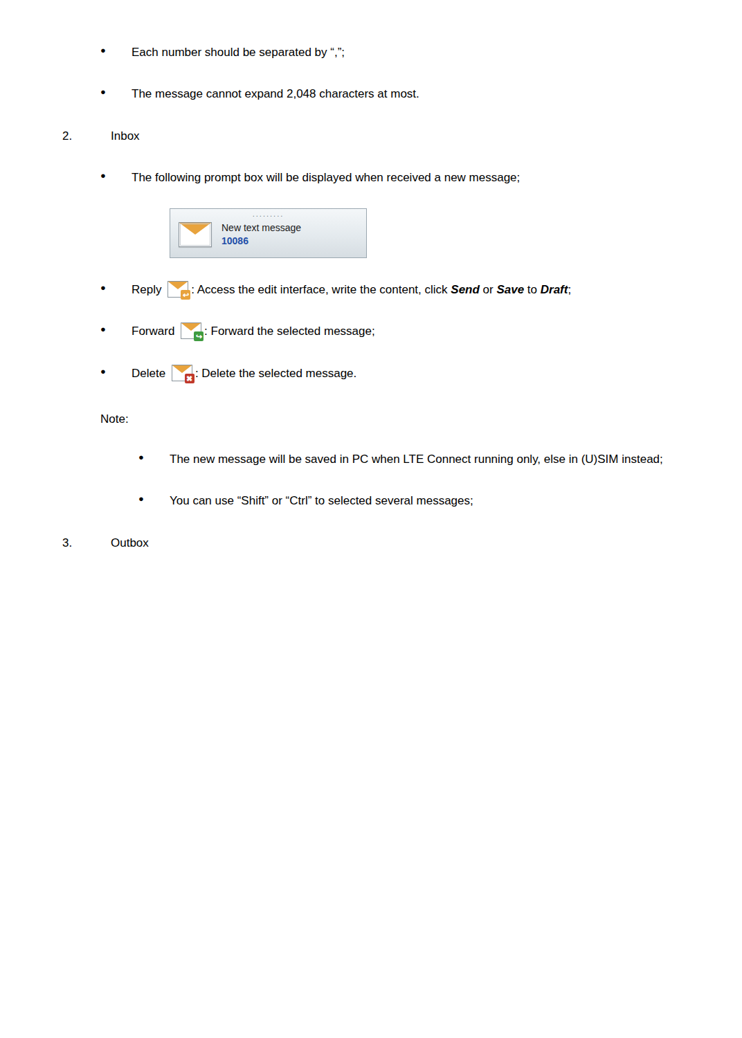Each number should be separated by “,”;
The message cannot expand 2,048 characters at most.
2. Inbox
The following prompt box will be displayed when received a new message;
.........
New text message
10086
Reply ↩: Access the edit interface, write the content, click Send or Save to Draft;
Forward ↪: Forward the selected message;
Delete ✖: Delete the selected message.
Note:
The new message will be saved in PC when LTE Connect running only, else in (U)SIM instead;
You can use “Shift” or “Ctrl” to selected several messages;
3. Outbox